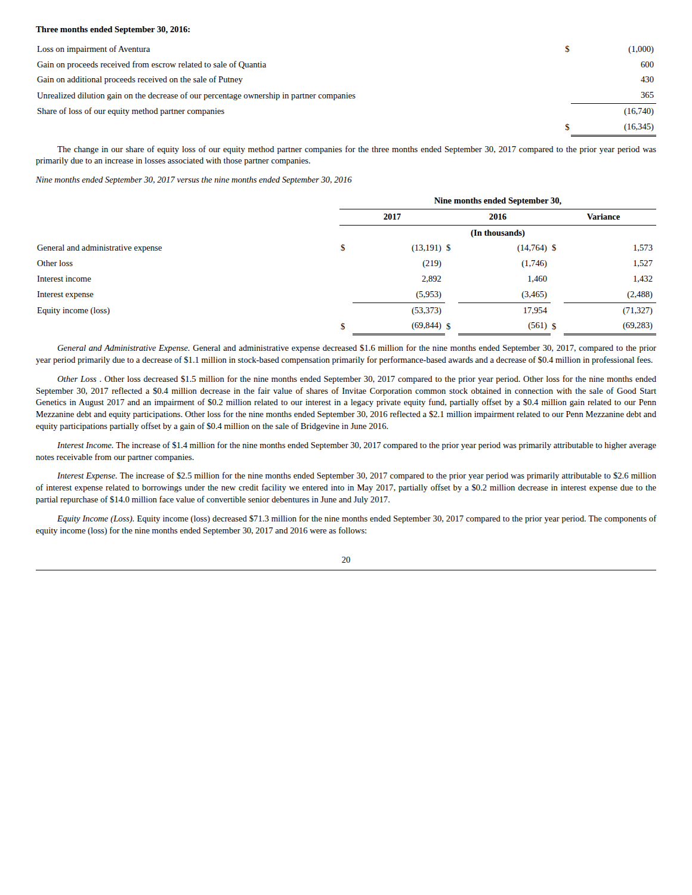Three months ended September 30, 2016:
| Loss on impairment of Aventura | $ | (1,000) |
| Gain on proceeds received from escrow related to sale of Quantia | | 600 |
| Gain on additional proceeds received on the sale of Putney | | 430 |
| Unrealized dilution gain on the decrease of our percentage ownership in partner companies | | 365 |
| Share of loss of our equity method partner companies | | (16,740) |
| | $ | (16,345) |
The change in our share of equity loss of our equity method partner companies for the three months ended September 30, 2017 compared to the prior year period was primarily due to an increase in losses associated with those partner companies.
Nine months ended September 30, 2017 versus the nine months ended September 30, 2016
| | Nine months ended September 30, |
| | 2017 | 2016 | Variance |
| | (In thousands) |
| General and administrative expense | $ | (13,191) | $ | (14,764) | $ | 1,573 |
| Other loss | | (219) | | (1,746) | | 1,527 |
| Interest income | | 2,892 | | 1,460 | | 1,432 |
| Interest expense | | (5,953) | | (3,465) | | (2,488) |
| Equity income (loss) | | (53,373) | | 17,954 | | (71,327) |
| | $ | (69,844) | $ | (561) | $ | (69,283) |
General and Administrative Expense. General and administrative expense decreased $1.6 million for the nine months ended September 30, 2017, compared to the prior year period primarily due to a decrease of $1.1 million in stock-based compensation primarily for performance-based awards and a decrease of $0.4 million in professional fees.
Other Loss . Other loss decreased $1.5 million for the nine months ended September 30, 2017 compared to the prior year period. Other loss for the nine months ended September 30, 2017 reflected a $0.4 million decrease in the fair value of shares of Invitae Corporation common stock obtained in connection with the sale of Good Start Genetics in August 2017 and an impairment of $0.2 million related to our interest in a legacy private equity fund, partially offset by a $0.4 million gain related to our Penn Mezzanine debt and equity participations. Other loss for the nine months ended September 30, 2016 reflected a $2.1 million impairment related to our Penn Mezzanine debt and equity participations partially offset by a gain of $0.4 million on the sale of Bridgevine in June 2016.
Interest Income. The increase of $1.4 million for the nine months ended September 30, 2017 compared to the prior year period was primarily attributable to higher average notes receivable from our partner companies.
Interest Expense. The increase of $2.5 million for the nine months ended September 30, 2017 compared to the prior year period was primarily attributable to $2.6 million of interest expense related to borrowings under the new credit facility we entered into in May 2017, partially offset by a $0.2 million decrease in interest expense due to the partial repurchase of $14.0 million face value of convertible senior debentures in June and July 2017.
Equity Income (Loss). Equity income (loss) decreased $71.3 million for the nine months ended September 30, 2017 compared to the prior year period. The components of equity income (loss) for the nine months ended September 30, 2017 and 2016 were as follows:
20